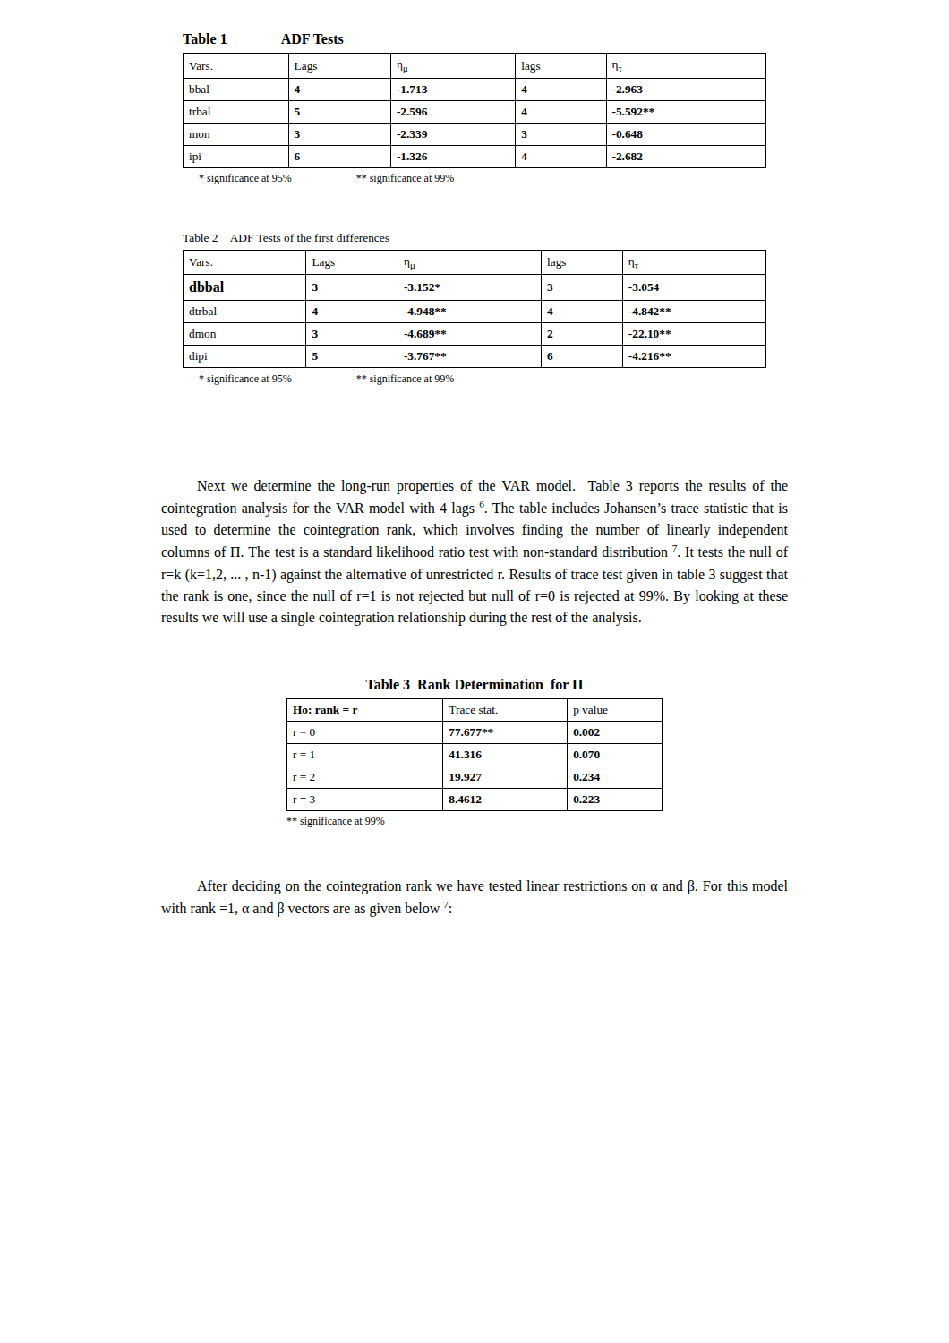Table 1 ADF Tests
| Vars. | Lags | η μ | lags | η τ |
| --- | --- | --- | --- | --- |
| bbal | 4 | -1.713 | 4 | -2.963 |
| trbal | 5 | -2.596 | 4 | -5.592** |
| mon | 3 | -2.339 | 3 | -0.648 |
| ipi | 6 | -1.326 | 4 | -2.682 |
* significance at 95%** significance at 99%
Table 2 ADF Tests of the first differences
| Vars. | Lags | η μ | lags | η τ |
| --- | --- | --- | --- | --- |
| dbbal | 3 | -3.152* | 3 | -3.054 |
| dtrbal | 4 | -4.948** | 4 | -4.842** |
| dmon | 3 | -4.689** | 2 | -22.10** |
| dipi | 5 | -3.767** | 6 | -4.216** |
* significance at 95%** significance at 99%
Next we determine the long-run properties of the VAR model. Table 3 reports the results of the cointegration analysis for the VAR model with 4 lags 6. The table includes Johansen’s trace statistic that is used to determine the cointegration rank, which involves finding the number of linearly independent columns of Π. The test is a standard likelihood ratio test with non-standard distribution 7. It tests the null of r=k (k=1,2, ... , n-1) against the alternative of unrestricted r. Results of trace test given in table 3 suggest that the rank is one, since the null of r=1 is not rejected but null of r=0 is rejected at 99%. By looking at these results we will use a single cointegration relationship during the rest of the analysis.
Table 3 Rank Determination for Π
| Ho: rank = r | Trace stat. | p value |
| --- | --- | --- |
| r = 0 | 77.677** | 0.002 |
| r = 1 | 41.316 | 0.070 |
| r = 2 | 19.927 | 0.234 |
| r = 3 | 8.4612 | 0.223 |
** significance at 99%
After deciding on the cointegration rank we have tested linear restrictions on α and β. For this model with rank =1, α and β vectors are as given below 7: